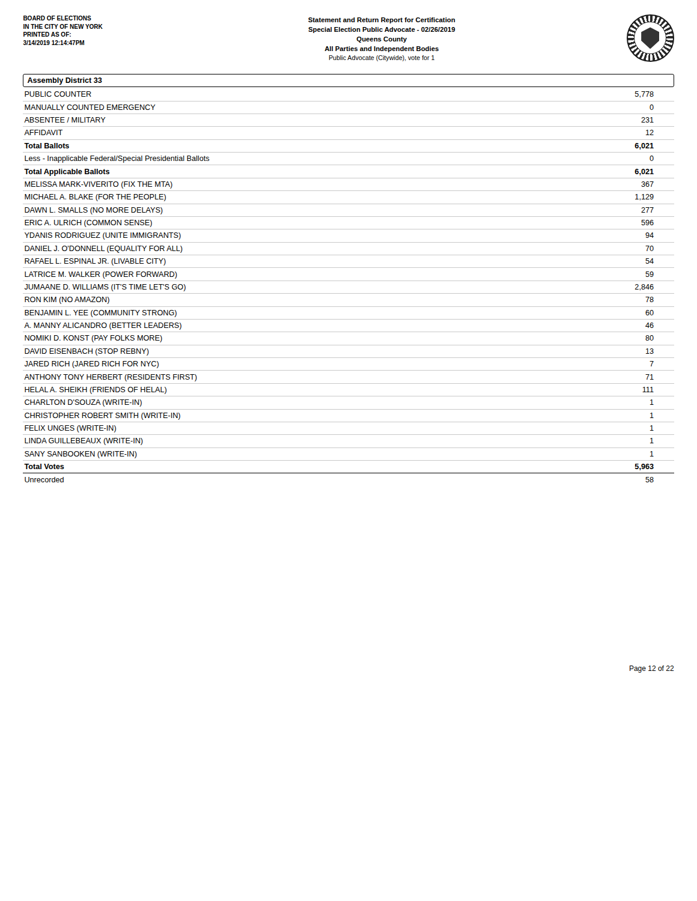BOARD OF ELECTIONS
IN THE CITY OF NEW YORK
PRINTED AS OF:
3/14/2019 12:14:47PM
Statement and Return Report for Certification
Special Election Public Advocate - 02/26/2019
Queens County
All Parties and Independent Bodies
Public Advocate (Citywide), vote for 1
Assembly District 33
| PUBLIC COUNTER | 5,778 |
| MANUALLY COUNTED EMERGENCY | 0 |
| ABSENTEE / MILITARY | 231 |
| AFFIDAVIT | 12 |
| Total Ballots | 6,021 |
| Less - Inapplicable Federal/Special Presidential Ballots | 0 |
| Total Applicable Ballots | 6,021 |
| MELISSA MARK-VIVERITO (FIX THE MTA) | 367 |
| MICHAEL A. BLAKE (FOR THE PEOPLE) | 1,129 |
| DAWN L. SMALLS (NO MORE DELAYS) | 277 |
| ERIC A. ULRICH (COMMON SENSE) | 596 |
| YDANIS RODRIGUEZ (UNITE IMMIGRANTS) | 94 |
| DANIEL J. O'DONNELL (EQUALITY FOR ALL) | 70 |
| RAFAEL L. ESPINAL JR. (LIVABLE CITY) | 54 |
| LATRICE M. WALKER (POWER FORWARD) | 59 |
| JUMAANE D. WILLIAMS (IT'S TIME LET'S GO) | 2,846 |
| RON KIM (NO AMAZON) | 78 |
| BENJAMIN L. YEE (COMMUNITY STRONG) | 60 |
| A. MANNY ALICANDRO (BETTER LEADERS) | 46 |
| NOMIKI D. KONST (PAY FOLKS MORE) | 80 |
| DAVID EISENBACH (STOP REBNY) | 13 |
| JARED RICH (JARED RICH FOR NYC) | 7 |
| ANTHONY TONY HERBERT (RESIDENTS FIRST) | 71 |
| HELAL A. SHEIKH (FRIENDS OF HELAL) | 111 |
| CHARLTON D'SOUZA (WRITE-IN) | 1 |
| CHRISTOPHER ROBERT SMITH (WRITE-IN) | 1 |
| FELIX UNGES (WRITE-IN) | 1 |
| LINDA GUILLEBEAUX (WRITE-IN) | 1 |
| SANY SANBOOKEN (WRITE-IN) | 1 |
| Total Votes | 5,963 |
| Unrecorded | 58 |
Page 12 of 22